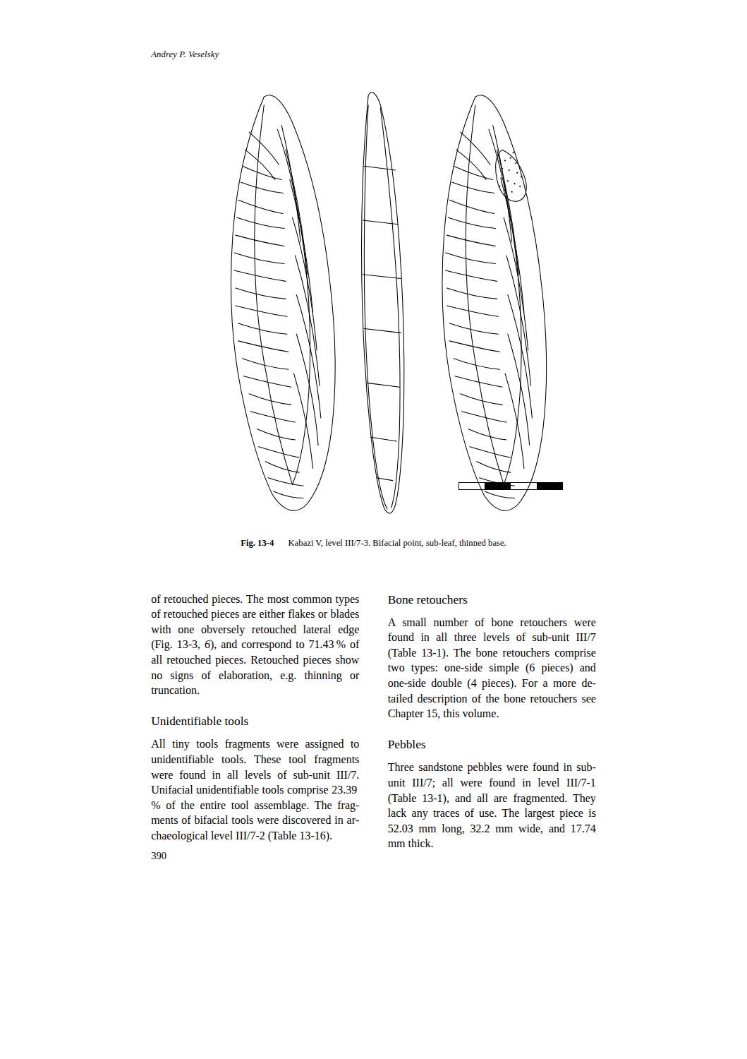Andrey P. Veselsky
Fig. 13-4 Kabazi V, level III/7-3. Bifacial point, sub-leaf, thinned base.
of retouched pieces. The most common types of retouched pieces are either flakes or blades with one obversely retouched lateral edge (Fig. 13-3, 6), and correspond to 71.43 % of all retouched pieces. Retouched pieces show no signs of elaboration, e.g. thinning or truncation.
Unidentifiable tools
All tiny tools fragments were assigned to unidentifiable tools. These tool fragments were found in all levels of sub-unit III/7. Unifacial unidentifiable tools comprise 23.39 % of the entire tool assemblage. The fragments of bifacial tools were discovered in archaeological level III/7-2 (Table 13-16).
Bone retouchers
A small number of bone retouchers were found in all three levels of sub-unit III/7 (Table 13-1). The bone retouchers comprise two types: one-side simple (6 pieces) and one-side double (4 pieces). For a more detailed description of the bone retouchers see Chapter 15, this volume.
Pebbles
Three sandstone pebbles were found in sub-unit III/7; all were found in level III/7-1 (Table 13-1), and all are fragmented. They lack any traces of use. The largest piece is 52.03 mm long, 32.2 mm wide, and 17.74 mm thick.
390